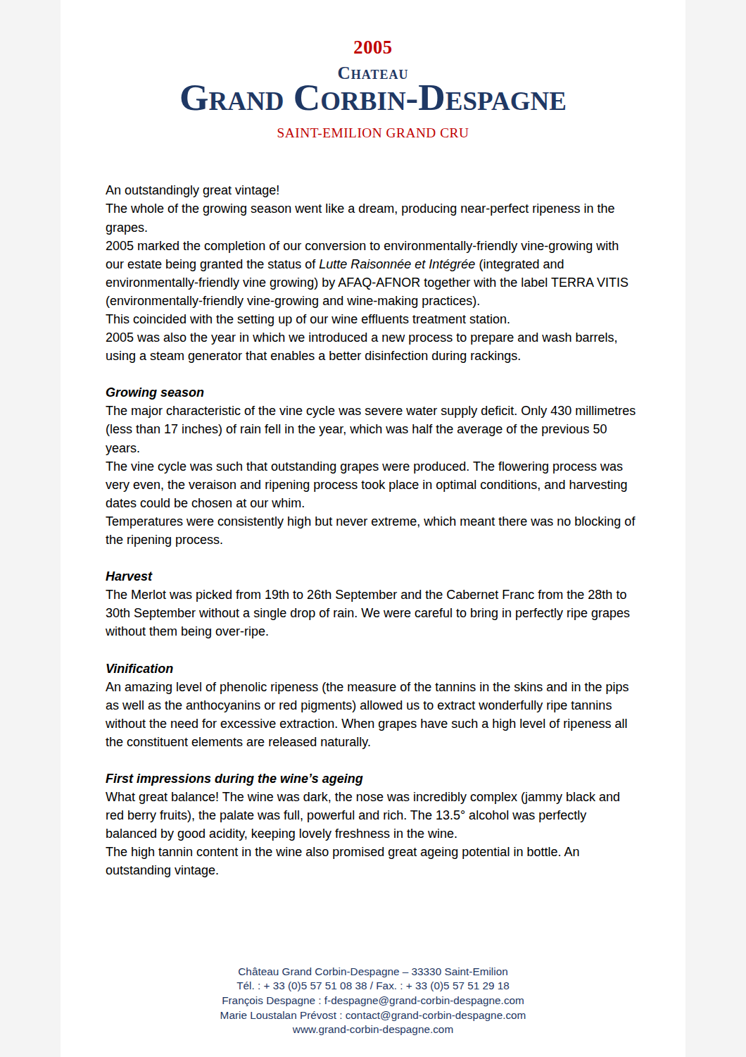2005
Chateau Grand Corbin-Despagne
SAINT-EMILION GRAND CRU
An outstandingly great vintage!
The whole of the growing season went like a dream, producing near-perfect ripeness in the grapes.
2005 marked the completion of our conversion to environmentally-friendly vine-growing with our estate being granted the status of Lutte Raisonnée et Intégrée (integrated and environmentally-friendly vine growing) by AFAQ-AFNOR together with the label TERRA VITIS (environmentally-friendly vine-growing and wine-making practices).
This coincided with the setting up of our wine effluents treatment station.
2005 was also the year in which we introduced a new process to prepare and wash barrels, using a steam generator that enables a better disinfection during rackings.
Growing season
The major characteristic of the vine cycle was severe water supply deficit. Only 430 millimetres (less than 17 inches) of rain fell in the year, which was half the average of the previous 50 years.
The vine cycle was such that outstanding grapes were produced. The flowering process was very even, the veraison and ripening process took place in optimal conditions, and harvesting dates could be chosen at our whim.
Temperatures were consistently high but never extreme, which meant there was no blocking of the ripening process.
Harvest
The Merlot was picked from 19th to 26th September and the Cabernet Franc from the 28th to 30th September without a single drop of rain. We were careful to bring in perfectly ripe grapes without them being over-ripe.
Vinification
An amazing level of phenolic ripeness (the measure of the tannins in the skins and in the pips as well as the anthocyanins or red pigments) allowed us to extract wonderfully ripe tannins without the need for excessive extraction. When grapes have such a high level of ripeness all the constituent elements are released naturally.
First impressions during the wine’s ageing
What great balance! The wine was dark, the nose was incredibly complex (jammy black and red berry fruits), the palate was full, powerful and rich. The 13.5° alcohol was perfectly balanced by good acidity, keeping lovely freshness in the wine.
The high tannin content in the wine also promised great ageing potential in bottle. An outstanding vintage.
Château Grand Corbin-Despagne – 33330 Saint-Emilion
Tél. : + 33 (0)5 57 51 08 38 / Fax. : + 33 (0)5 57 51 29 18
François Despagne : f-despagne@grand-corbin-despagne.com
Marie Loustalan Prévost : contact@grand-corbin-despagne.com
www.grand-corbin-despagne.com